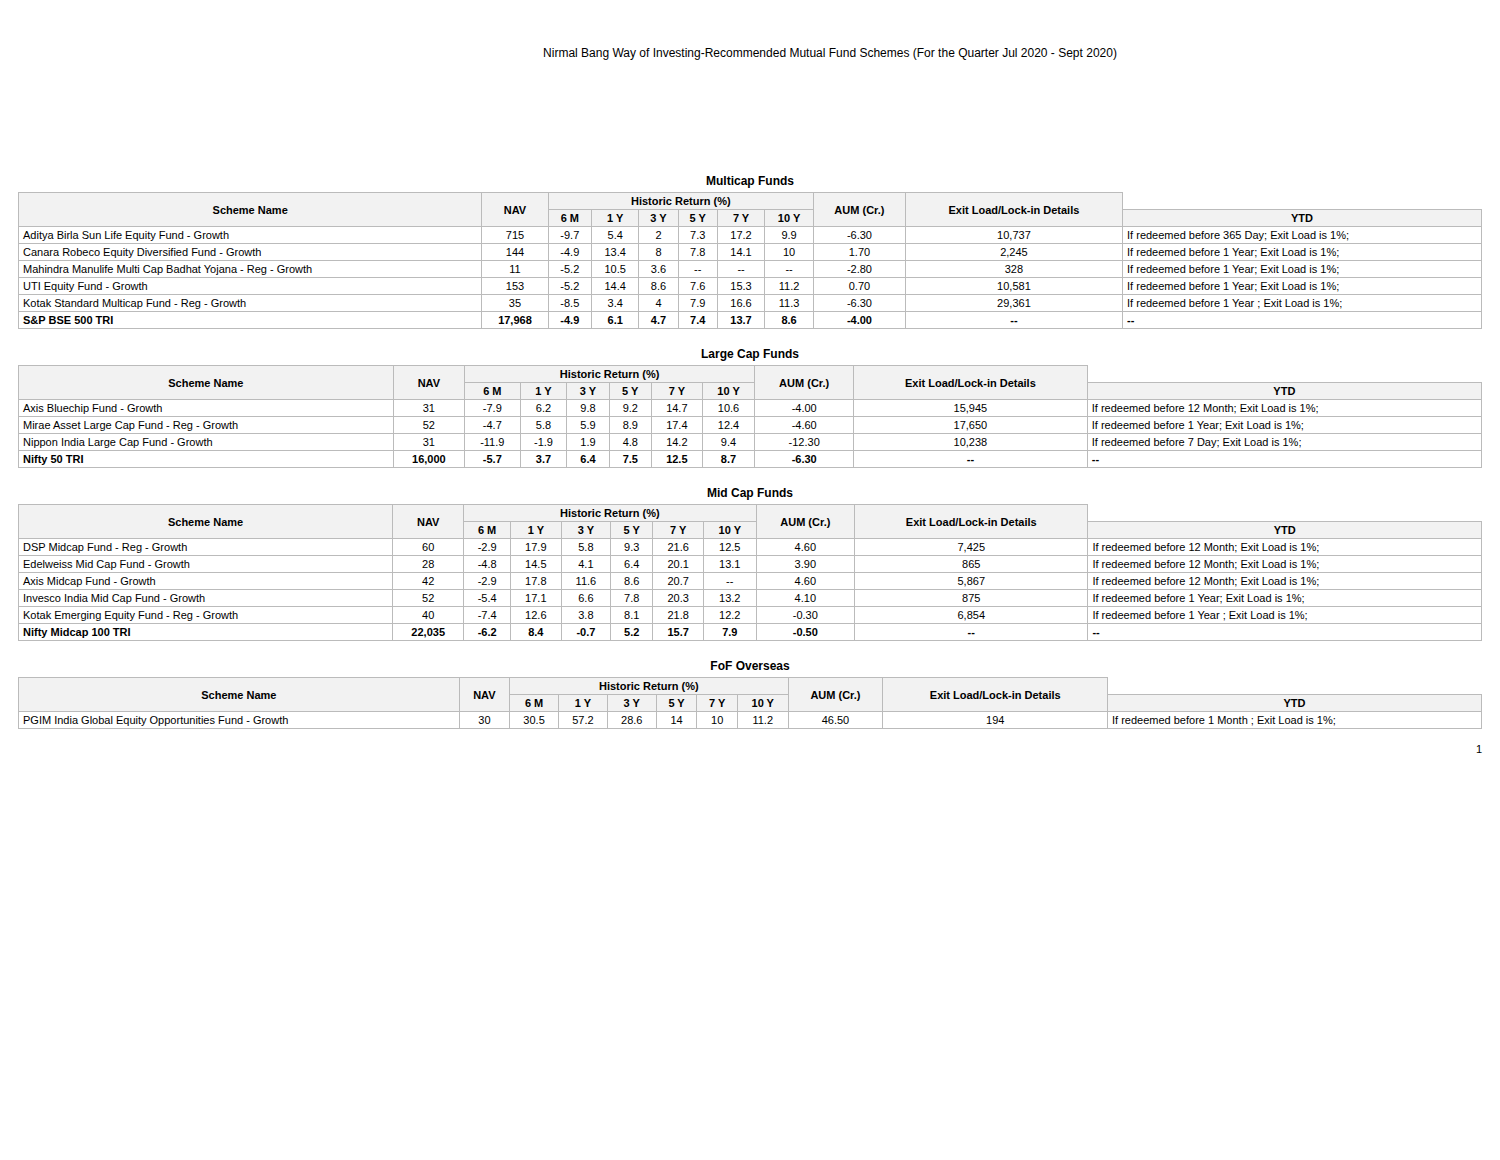Nirmal Bang Way of Investing-Recommended Mutual Fund Schemes (For the Quarter Jul 2020 - Sept 2020)
Multicap Funds
| Scheme Name | NAV | Historic Return (%) | AUM (Cr.) | Exit Load/Lock-in Details |
| --- | --- | --- | --- | --- |
| 6 M | 1 Y | 3 Y | 5 Y | 7 Y | 10 Y | YTD |
| Aditya Birla Sun Life Equity Fund - Growth | 715 | -9.7 | 5.4 | 2 | 7.3 | 17.2 | 9.9 | -6.30 | 10,737 | If redeemed before 365 Day; Exit Load is 1%; |
| Canara Robeco Equity Diversified Fund - Growth | 144 | -4.9 | 13.4 | 8 | 7.8 | 14.1 | 10 | 1.70 | 2,245 | If redeemed before 1 Year; Exit Load is 1%; |
| Mahindra Manulife Multi Cap Badhat Yojana - Reg - Growth | 11 | -5.2 | 10.5 | 3.6 | -- | -- | -- | -2.80 | 328 | If redeemed before 1 Year; Exit Load is 1%; |
| UTI Equity Fund - Growth | 153 | -5.2 | 14.4 | 8.6 | 7.6 | 15.3 | 11.2 | 0.70 | 10,581 | If redeemed before 1 Year; Exit Load is 1%; |
| Kotak Standard Multicap Fund - Reg - Growth | 35 | -8.5 | 3.4 | 4 | 7.9 | 16.6 | 11.3 | -6.30 | 29,361 | If redeemed before 1 Year ; Exit Load is 1%; |
| S&P BSE 500 TRI | 17,968 | -4.9 | 6.1 | 4.7 | 7.4 | 13.7 | 8.6 | -4.00 | -- | -- |
Large Cap Funds
| Scheme Name | NAV | Historic Return (%) | AUM (Cr.) | Exit Load/Lock-in Details |
| --- | --- | --- | --- | --- |
| 6 M | 1 Y | 3 Y | 5 Y | 7 Y | 10 Y | YTD |
| Axis Bluechip Fund - Growth | 31 | -7.9 | 6.2 | 9.8 | 9.2 | 14.7 | 10.6 | -4.00 | 15,945 | If redeemed before 12 Month; Exit Load is 1%; |
| Mirae Asset Large Cap Fund - Reg - Growth | 52 | -4.7 | 5.8 | 5.9 | 8.9 | 17.4 | 12.4 | -4.60 | 17,650 | If redeemed before 1 Year; Exit Load is 1%; |
| Nippon India Large Cap Fund - Growth | 31 | -11.9 | -1.9 | 1.9 | 4.8 | 14.2 | 9.4 | -12.30 | 10,238 | If redeemed before 7 Day; Exit Load is 1%; |
| Nifty 50 TRI | 16,000 | -5.7 | 3.7 | 6.4 | 7.5 | 12.5 | 8.7 | -6.30 | -- | -- |
Mid Cap Funds
| Scheme Name | NAV | Historic Return (%) | AUM (Cr.) | Exit Load/Lock-in Details |
| --- | --- | --- | --- | --- |
| 6 M | 1 Y | 3 Y | 5 Y | 7 Y | 10 Y | YTD |
| DSP Midcap Fund - Reg - Growth | 60 | -2.9 | 17.9 | 5.8 | 9.3 | 21.6 | 12.5 | 4.60 | 7,425 | If redeemed before 12 Month; Exit Load is 1%; |
| Edelweiss Mid Cap Fund - Growth | 28 | -4.8 | 14.5 | 4.1 | 6.4 | 20.1 | 13.1 | 3.90 | 865 | If redeemed before 12 Month; Exit Load is 1%; |
| Axis Midcap Fund - Growth | 42 | -2.9 | 17.8 | 11.6 | 8.6 | 20.7 | -- | 4.60 | 5,867 | If redeemed before 12 Month; Exit Load is 1%; |
| Invesco India Mid Cap Fund - Growth | 52 | -5.4 | 17.1 | 6.6 | 7.8 | 20.3 | 13.2 | 4.10 | 875 | If redeemed before 1 Year; Exit Load is 1%; |
| Kotak Emerging Equity Fund - Reg - Growth | 40 | -7.4 | 12.6 | 3.8 | 8.1 | 21.8 | 12.2 | -0.30 | 6,854 | If redeemed before 1 Year ; Exit Load is 1%; |
| Nifty Midcap 100 TRI | 22,035 | -6.2 | 8.4 | -0.7 | 5.2 | 15.7 | 7.9 | -0.50 | -- | -- |
FoF Overseas
| Scheme Name | NAV | Historic Return (%) | AUM (Cr.) | Exit Load/Lock-in Details |
| --- | --- | --- | --- | --- |
| 6 M | 1 Y | 3 Y | 5 Y | 7 Y | 10 Y | YTD |
| PGIM India Global Equity Opportunities Fund - Growth | 30 | 30.5 | 57.2 | 28.6 | 14 | 10 | 11.2 | 46.50 | 194 | If redeemed before 1 Month ; Exit Load is 1%; |
1